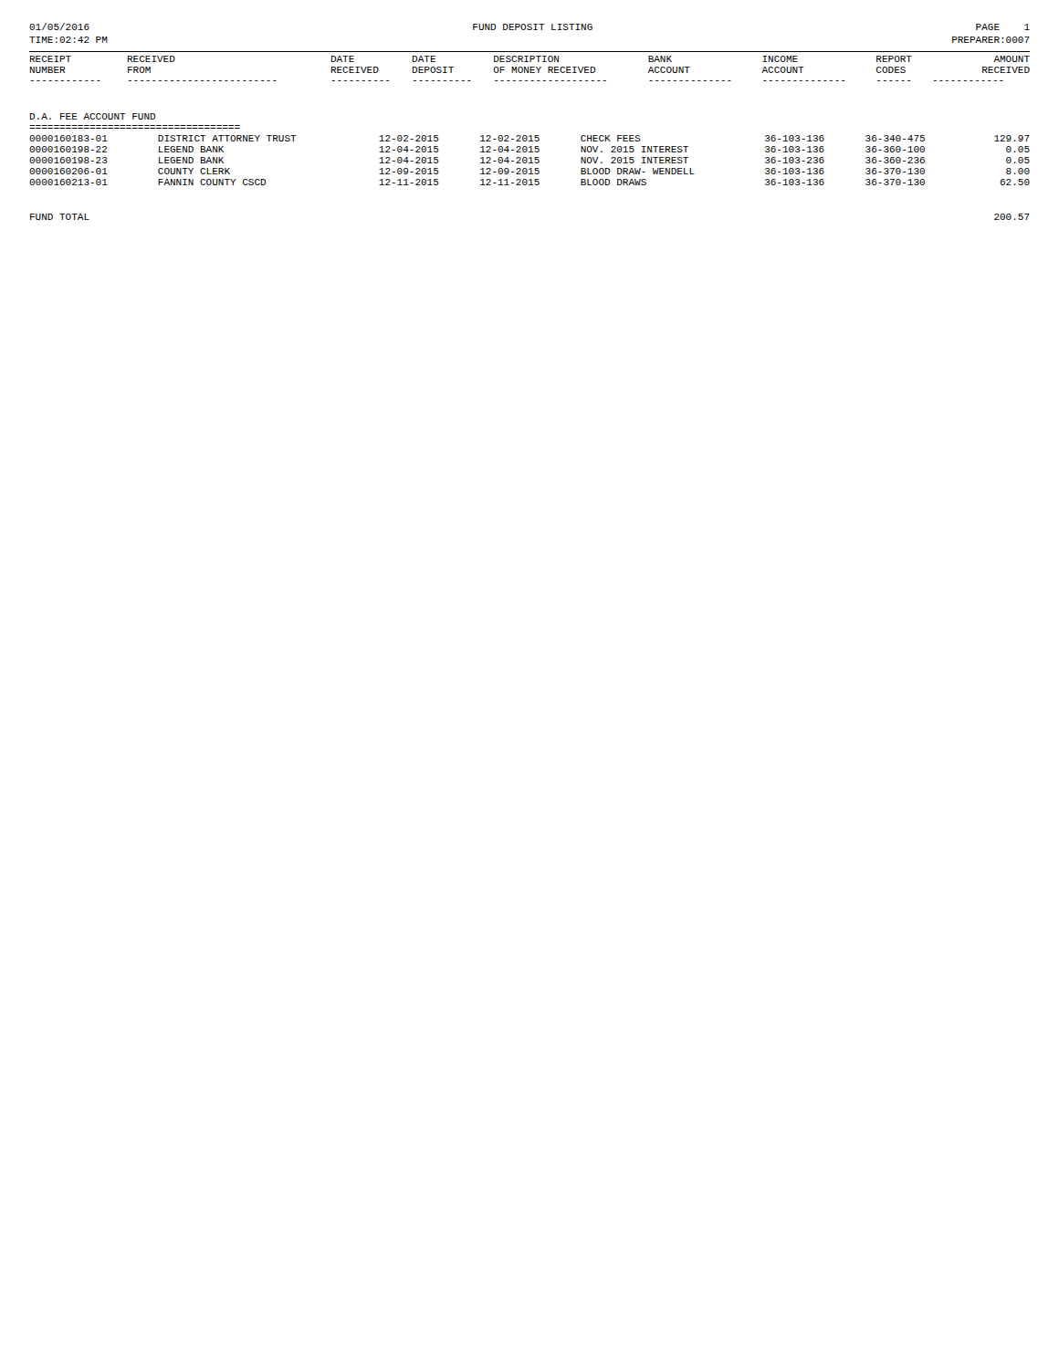01/05/2016
FUND DEPOSIT LISTING
PAGE 1
TIME:02:42 PM
PREPARER:0007
| RECEIPT | RECEIVED | DATE | DATE | DESCRIPTION | BANK | INCOME | REPORT | AMOUNT |
| --- | --- | --- | --- | --- | --- | --- | --- | --- |
| NUMBER | FROM | RECEIVED | DEPOSIT | OF MONEY RECEIVED | ACCOUNT | ACCOUNT | CODES | RECEIVED |
| ------------ | ------------------------- | ---------- | ---------- | ------------------- | -------------- | -------------- | ------ | ------------ |
D.A. FEE ACCOUNT FUND
===================================
| 0000160183-01 | DISTRICT ATTORNEY TRUST | 12-02-2015 | 12-02-2015 | CHECK FEES | 36-103-136 | 36-340-475 | | 129.97 |
| 0000160198-22 | LEGEND BANK | 12-04-2015 | 12-04-2015 | NOV. 2015 INTEREST | 36-103-136 | 36-360-100 | | 0.05 |
| 0000160198-23 | LEGEND BANK | 12-04-2015 | 12-04-2015 | NOV. 2015 INTEREST | 36-103-236 | 36-360-236 | | 0.05 |
| 0000160206-01 | COUNTY CLERK | 12-09-2015 | 12-09-2015 | BLOOD DRAW- WENDELL | 36-103-136 | 36-370-130 | | 8.00 |
| 0000160213-01 | FANNIN COUNTY CSCD | 12-11-2015 | 12-11-2015 | BLOOD DRAWS | 36-103-136 | 36-370-130 | | 62.50 |
FUND TOTAL
200.57